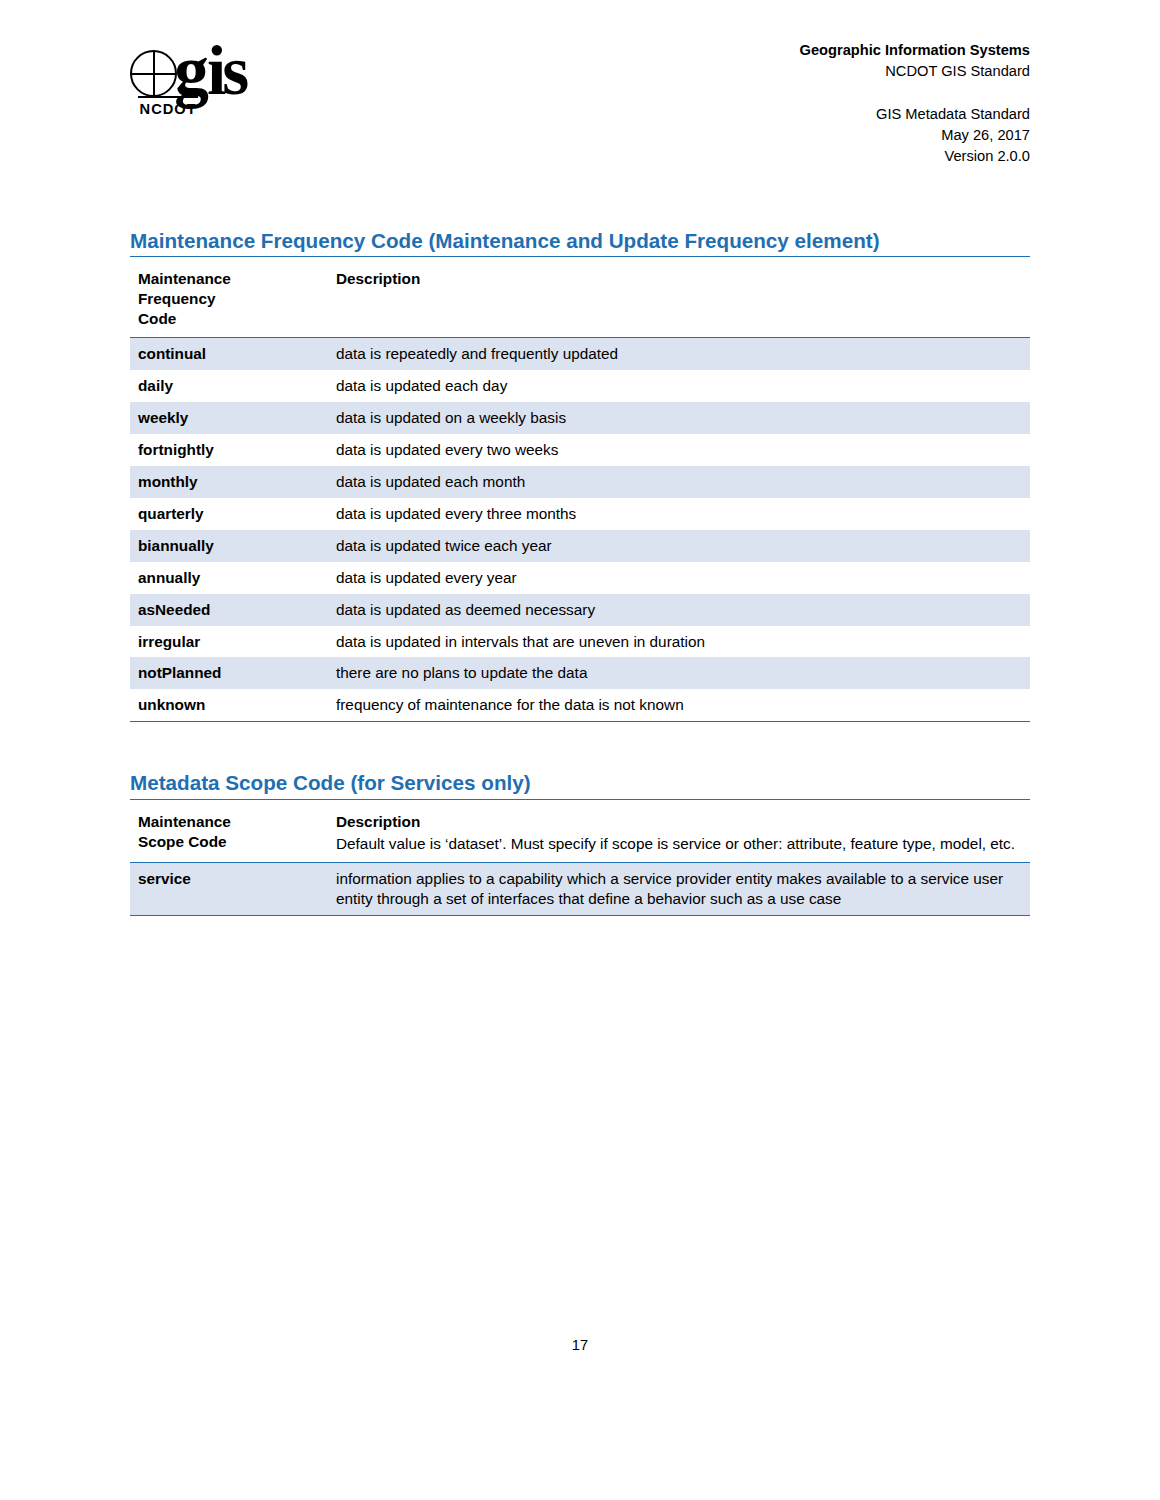gis
NCDOT
Geographic Information Systems
NCDOT GIS Standard
GIS Metadata Standard
May 26, 2017
Version 2.0.0
Maintenance Frequency Code (Maintenance and Update Frequency element)
| Maintenance Frequency Code | Description |
| --- | --- |
| continual | data is repeatedly and frequently updated |
| daily | data is updated each day |
| weekly | data is updated on a weekly basis |
| fortnightly | data is updated every two weeks |
| monthly | data is updated each month |
| quarterly | data is updated every three months |
| biannually | data is updated twice each year |
| annually | data is updated every year |
| asNeeded | data is updated as deemed necessary |
| irregular | data is updated in intervals that are uneven in duration |
| notPlanned | there are no plans to update the data |
| unknown | frequency of maintenance for the data is not known |
Metadata Scope Code (for Services only)
| Maintenance Scope Code | Description Default value is ‘dataset’. Must specify if scope is service or other: attribute, feature type, model, etc. |
| --- | --- |
| service | information applies to a capability which a service provider entity makes available to a service user entity through a set of interfaces that define a behavior such as a use case |
17